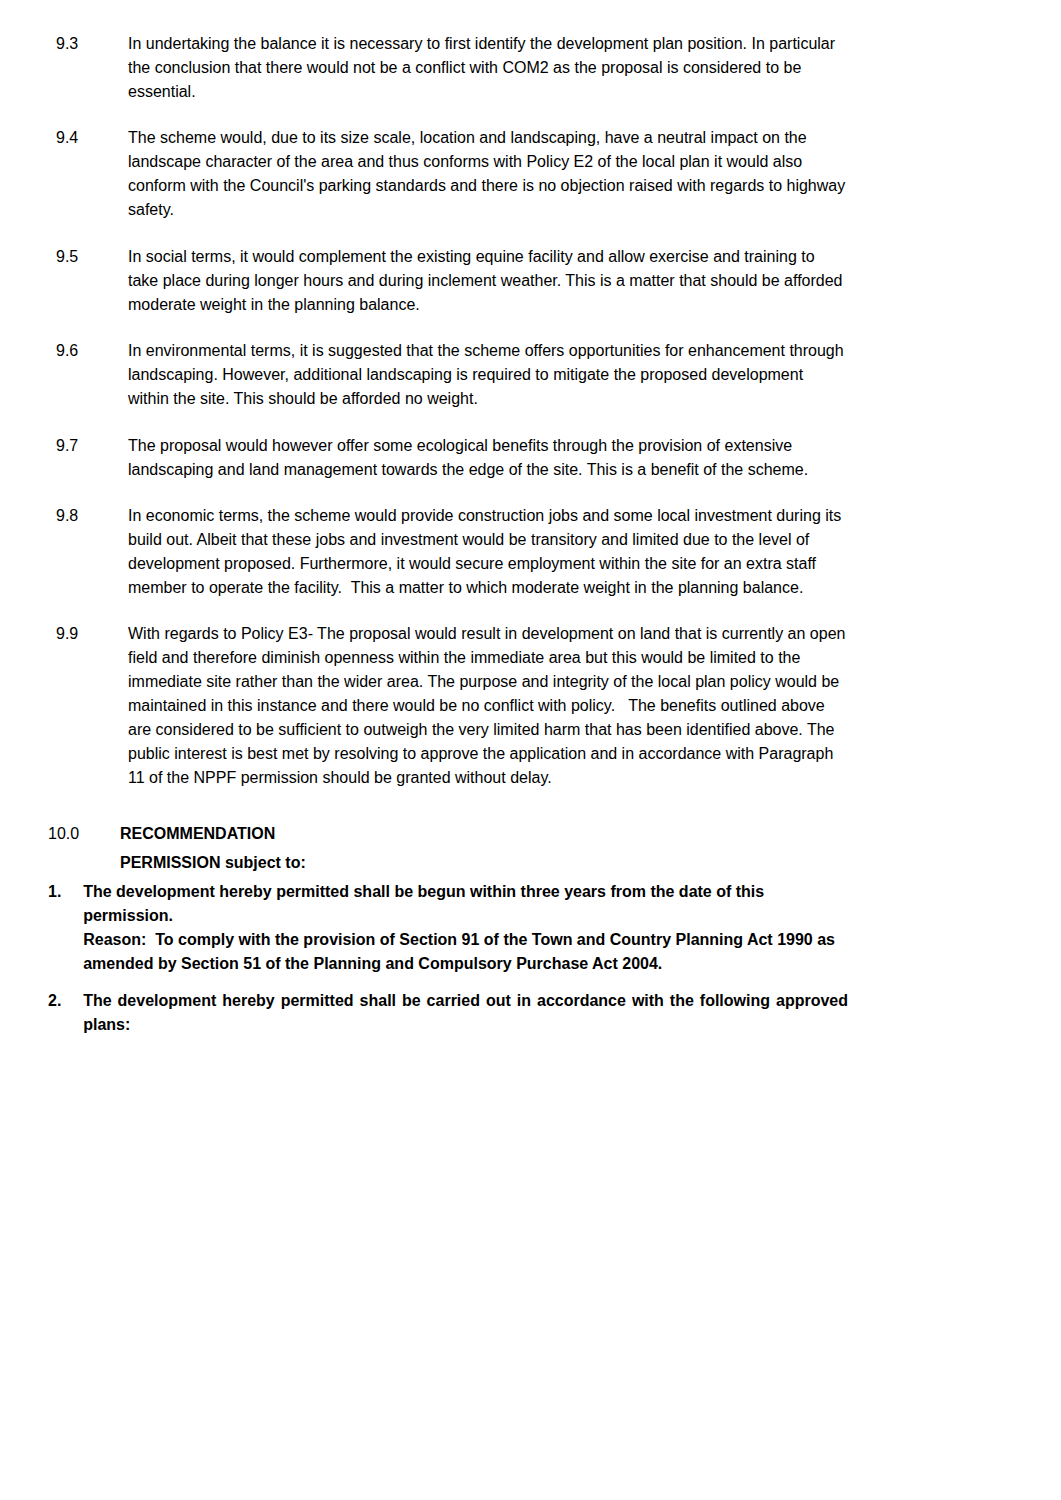9.3
In undertaking the balance it is necessary to first identify the development plan position. In particular the conclusion that there would not be a conflict with COM2 as the proposal is considered to be essential.
9.4
The scheme would, due to its size scale, location and landscaping, have a neutral impact on the landscape character of the area and thus conforms with Policy E2 of the local plan it would also conform with the Council's parking standards and there is no objection raised with regards to highway safety.
9.5
In social terms, it would complement the existing equine facility and allow exercise and training to take place during longer hours and during inclement weather. This is a matter that should be afforded moderate weight in the planning balance.
9.6
In environmental terms, it is suggested that the scheme offers opportunities for enhancement through landscaping. However, additional landscaping is required to mitigate the proposed development within the site. This should be afforded no weight.
9.7
The proposal would however offer some ecological benefits through the provision of extensive landscaping and land management towards the edge of the site. This is a benefit of the scheme.
9.8
In economic terms, the scheme would provide construction jobs and some local investment during its build out. Albeit that these jobs and investment would be transitory and limited due to the level of development proposed. Furthermore, it would secure employment within the site for an extra staff member to operate the facility. This a matter to which moderate weight in the planning balance.
9.9
With regards to Policy E3- The proposal would result in development on land that is currently an open field and therefore diminish openness within the immediate area but this would be limited to the immediate site rather than the wider area. The purpose and integrity of the local plan policy would be maintained in this instance and there would be no conflict with policy. The benefits outlined above are considered to be sufficient to outweigh the very limited harm that has been identified above. The public interest is best met by resolving to approve the application and in accordance with Paragraph 11 of the NPPF permission should be granted without delay.
10.0
RECOMMENDATION
PERMISSION subject to:
1.
The development hereby permitted shall be begun within three years from the date of this permission.
Reason: To comply with the provision of Section 91 of the Town and Country Planning Act 1990 as amended by Section 51 of the Planning and Compulsory Purchase Act 2004.
2.
The development hereby permitted shall be carried out in accordance with the following approved plans: